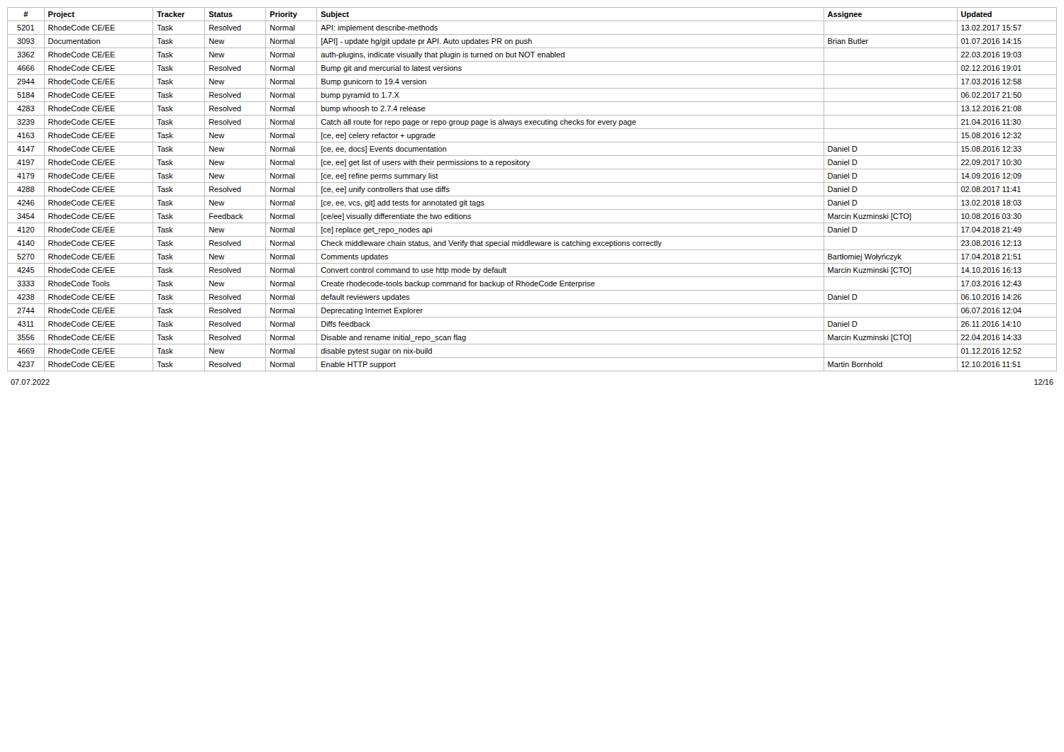| # | Project | Tracker | Status | Priority | Subject | Assignee | Updated |
| --- | --- | --- | --- | --- | --- | --- | --- |
| 5201 | RhodeCode CE/EE | Task | Resolved | Normal | API: implement describe-methods | | 13.02.2017 15:57 |
| 3093 | Documentation | Task | New | Normal | [API] - update hg/git update pr API. Auto updates PR on push | Brian Butler | 01.07.2016 14:15 |
| 3362 | RhodeCode CE/EE | Task | New | Normal | auth-plugins, indicate visually that plugin is turned on but NOT enabled | | 22.03.2016 19:03 |
| 4666 | RhodeCode CE/EE | Task | Resolved | Normal | Bump git and mercurial to latest versions | | 02.12.2016 19:01 |
| 2944 | RhodeCode CE/EE | Task | New | Normal | Bump gunicorn to 19.4 version | | 17.03.2016 12:58 |
| 5184 | RhodeCode CE/EE | Task | Resolved | Normal | bump pyramid to 1.7.X | | 06.02.2017 21:50 |
| 4283 | RhodeCode CE/EE | Task | Resolved | Normal | bump whoosh to 2.7.4 release | | 13.12.2016 21:08 |
| 3239 | RhodeCode CE/EE | Task | Resolved | Normal | Catch all route for repo page or repo group page is always executing checks for every page | | 21.04.2016 11:30 |
| 4163 | RhodeCode CE/EE | Task | New | Normal | [ce, ee] celery refactor + upgrade | | 15.08.2016 12:32 |
| 4147 | RhodeCode CE/EE | Task | New | Normal | [ce, ee, docs] Events documentation | Daniel D | 15.08.2016 12:33 |
| 4197 | RhodeCode CE/EE | Task | New | Normal | [ce, ee] get list of users with their permissions to a repository | Daniel D | 22.09.2017 10:30 |
| 4179 | RhodeCode CE/EE | Task | New | Normal | [ce, ee] refine perms summary list | Daniel D | 14.09.2016 12:09 |
| 4288 | RhodeCode CE/EE | Task | Resolved | Normal | [ce, ee] unify controllers that use diffs | Daniel D | 02.08.2017 11:41 |
| 4246 | RhodeCode CE/EE | Task | New | Normal | [ce, ee, vcs, git] add tests for annotated git tags | Daniel D | 13.02.2018 18:03 |
| 3454 | RhodeCode CE/EE | Task | Feedback | Normal | [ce/ee] visually differentiate the two editions | Marcin Kuzminski [CTO] | 10.08.2016 03:30 |
| 4120 | RhodeCode CE/EE | Task | New | Normal | [ce] replace get_repo_nodes api | Daniel D | 17.04.2018 21:49 |
| 4140 | RhodeCode CE/EE | Task | Resolved | Normal | Check middleware chain status, and Verify that special middleware is catching exceptions correctly | | 23.08.2016 12:13 |
| 5270 | RhodeCode CE/EE | Task | New | Normal | Comments updates | Bartłomiej Wołyńczyk | 17.04.2018 21:51 |
| 4245 | RhodeCode CE/EE | Task | Resolved | Normal | Convert control command to use http mode by default | Marcin Kuzminski [CTO] | 14.10.2016 16:13 |
| 3333 | RhodeCode Tools | Task | New | Normal | Create rhodecode-tools backup command for backup of RhodeCode Enterprise | | 17.03.2016 12:43 |
| 4238 | RhodeCode CE/EE | Task | Resolved | Normal | default reviewers updates | Daniel D | 06.10.2016 14:26 |
| 2744 | RhodeCode CE/EE | Task | Resolved | Normal | Deprecating Internet Explorer | | 06.07.2016 12:04 |
| 4311 | RhodeCode CE/EE | Task | Resolved | Normal | Diffs feedback | Daniel D | 26.11.2016 14:10 |
| 3556 | RhodeCode CE/EE | Task | Resolved | Normal | Disable and rename initial_repo_scan flag | Marcin Kuzminski [CTO] | 22.04.2016 14:33 |
| 4669 | RhodeCode CE/EE | Task | New | Normal | disable pytest sugar on nix-build | | 01.12.2016 12:52 |
| 4237 | RhodeCode CE/EE | Task | Resolved | Normal | Enable HTTP support | Martin Bornhold | 12.10.2016 11:51 |
| 07.07.2022 | 12/16 |